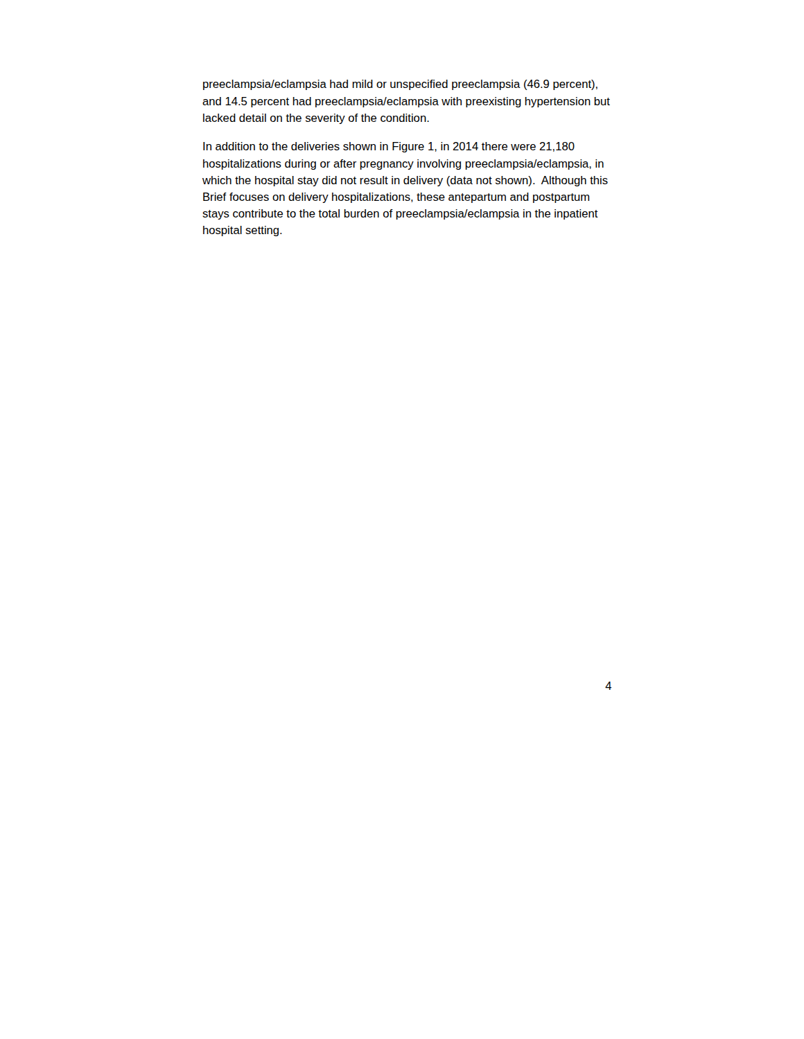preeclampsia/eclampsia had mild or unspecified preeclampsia (46.9 percent), and 14.5 percent had preeclampsia/eclampsia with preexisting hypertension but lacked detail on the severity of the condition.
In addition to the deliveries shown in Figure 1, in 2014 there were 21,180 hospitalizations during or after pregnancy involving preeclampsia/eclampsia, in which the hospital stay did not result in delivery (data not shown). Although this Brief focuses on delivery hospitalizations, these antepartum and postpartum stays contribute to the total burden of preeclampsia/eclampsia in the inpatient hospital setting.
4